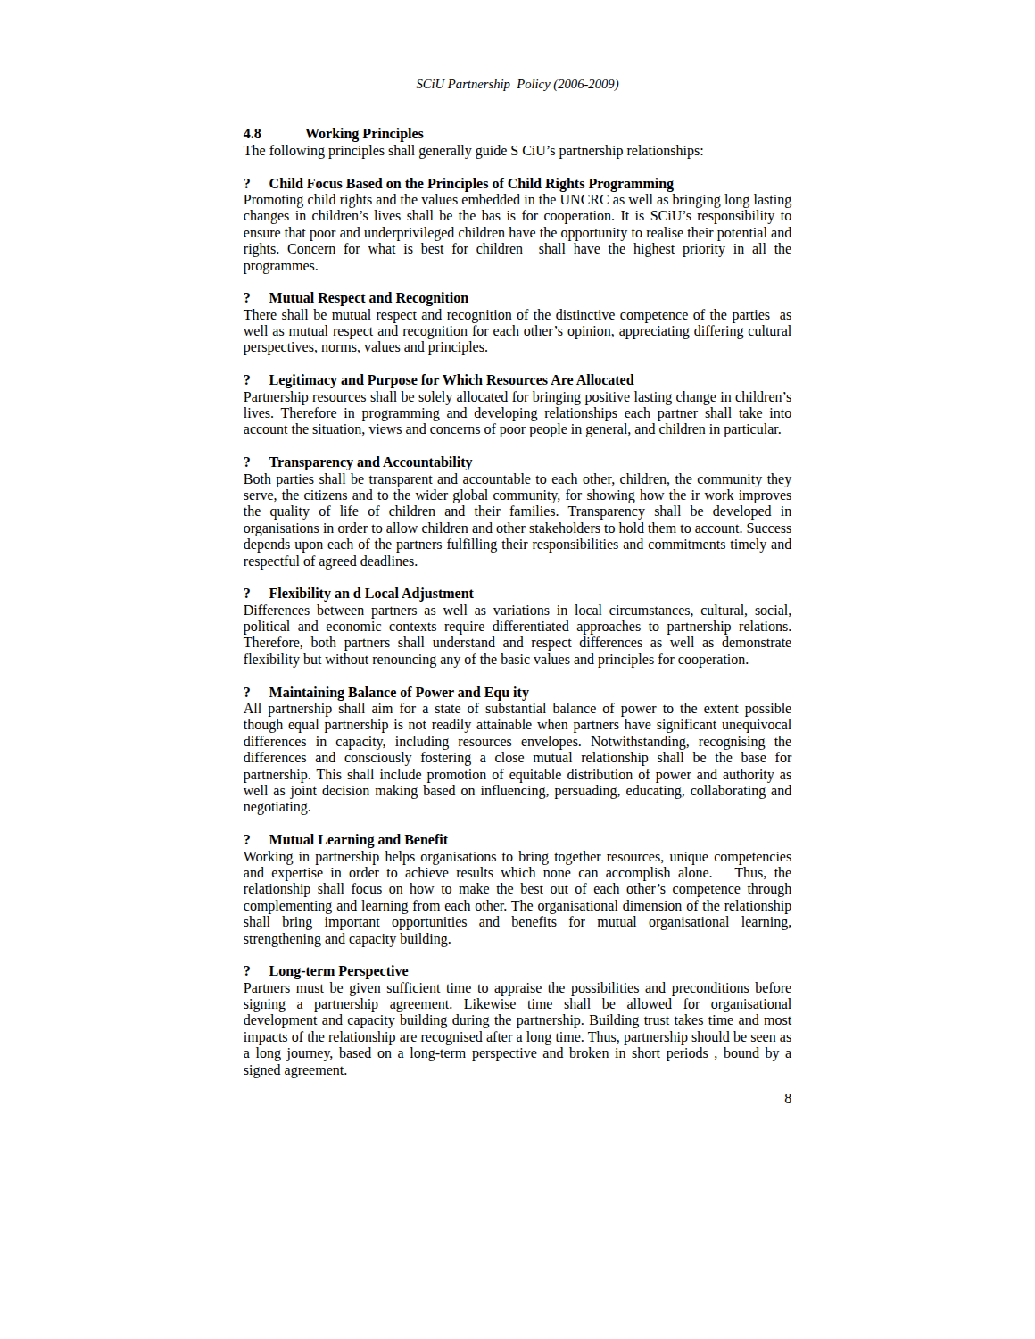SCiU Partnership Policy (2006-2009)
4.8 Working Principles
The following principles shall generally guide S CiU’s partnership relationships:
?Child Focus Based on the Principles of Child Rights Programming
Promoting child rights and the values embedded in the UNCRC as well as bringing long lasting changes in children’s lives shall be the bas is for cooperation. It is SCiU’s responsibility to ensure that poor and underprivileged children have the opportunity to realise their potential and rights. Concern for what is best for children shall have the highest priority in all the programmes.
?Mutual Respect and Recognition
There shall be mutual respect and recognition of the distinctive competence of the parties as well as mutual respect and recognition for each other’s opinion, appreciating differing cultural perspectives, norms, values and principles.
?Legitimacy and Purpose for Which Resources Are Allocated
Partnership resources shall be solely allocated for bringing positive lasting change in children’s lives. Therefore in programming and developing relationships each partner shall take into account the situation, views and concerns of poor people in general, and children in particular.
?Transparency and Accountability
Both parties shall be transparent and accountable to each other, children, the community they serve, the citizens and to the wider global community, for showing how the ir work improves the quality of life of children and their families. Transparency shall be developed in organisations in order to allow children and other stakeholders to hold them to account. Success depends upon each of the partners fulfilling their responsibilities and commitments timely and respectful of agreed deadlines.
?Flexibility an d Local Adjustment
Differences between partners as well as variations in local circumstances, cultural, social, political and economic contexts require differentiated approaches to partnership relations. Therefore, both partners shall understand and respect differences as well as demonstrate flexibility but without renouncing any of the basic values and principles for cooperation.
?Maintaining Balance of Power and Equ ity
All partnership shall aim for a state of substantial balance of power to the extent possible though equal partnership is not readily attainable when partners have significant unequivocal differences in capacity, including resources envelopes. Notwithstanding, recognising the differences and consciously fostering a close mutual relationship shall be the base for partnership. This shall include promotion of equitable distribution of power and authority as well as joint decision making based on influencing, persuading, educating, collaborating and negotiating.
?Mutual Learning and Benefit
Working in partnership helps organisations to bring together resources, unique competencies and expertise in order to achieve results which none can accomplish alone. Thus, the relationship shall focus on how to make the best out of each other’s competence through complementing and learning from each other. The organisational dimension of the relationship shall bring important opportunities and benefits for mutual organisational learning, strengthening and capacity building.
?Long-term Perspective
Partners must be given sufficient time to appraise the possibilities and preconditions before signing a partnership agreement. Likewise time shall be allowed for organisational development and capacity building during the partnership. Building trust takes time and most impacts of the relationship are recognised after a long time. Thus, partnership should be seen as a long journey, based on a long-term perspective and broken in short periods , bound by a signed agreement.
8